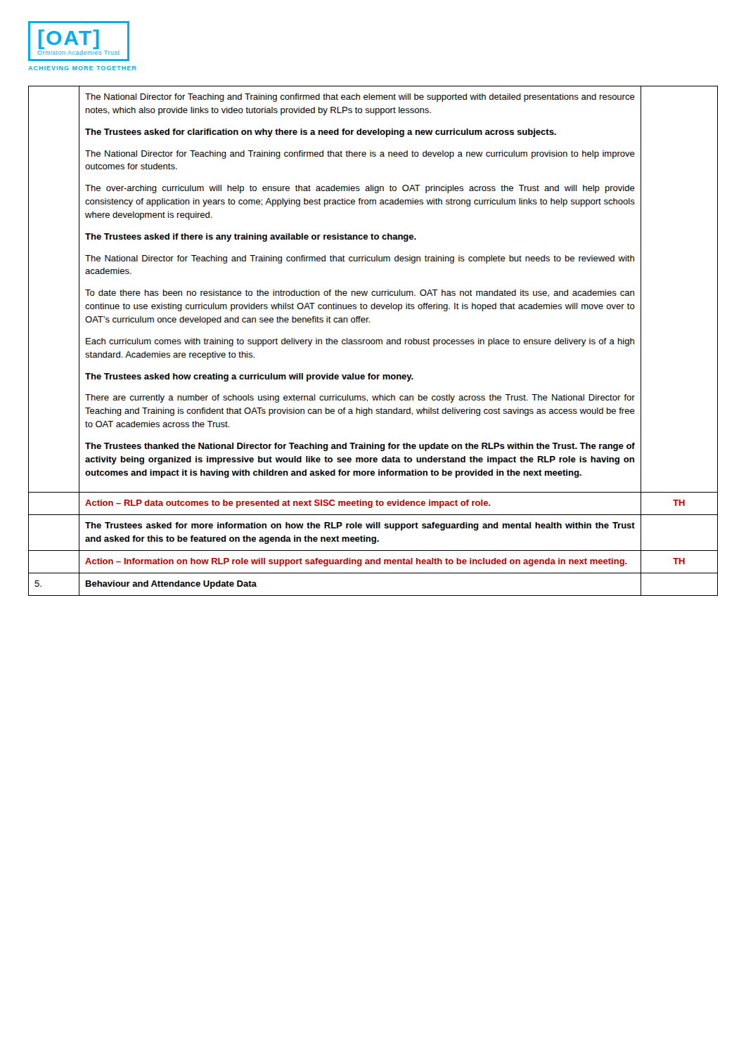[OAT] Ormiston Academies Trust
ACHIEVING MORE TOGETHER
| | The National Director for Teaching and Training confirmed that each element will be supported with detailed presentations and resource notes, which also provide links to video tutorials provided by RLPs to support lessons. The Trustees asked for clarification on why there is a need for developing a new curriculum across subjects. The National Director for Teaching and Training confirmed that there is a need to develop a new curriculum provision to help improve outcomes for students. The over-arching curriculum will help to ensure that academies align to OAT principles across the Trust and will help provide consistency of application in years to come; Applying best practice from academies with strong curriculum links to help support schools where development is required. The Trustees asked if there is any training available or resistance to change. The National Director for Teaching and Training confirmed that curriculum design training is complete but needs to be reviewed with academies. To date there has been no resistance to the introduction of the new curriculum. OAT has not mandated its use, and academies can continue to use existing curriculum providers whilst OAT continues to develop its offering. It is hoped that academies will move over to OAT’s curriculum once developed and can see the benefits it can offer. Each curriculum comes with training to support delivery in the classroom and robust processes in place to ensure delivery is of a high standard. Academies are receptive to this. The Trustees asked how creating a curriculum will provide value for money. There are currently a number of schools using external curriculums, which can be costly across the Trust. The National Director for Teaching and Training is confident that OATs provision can be of a high standard, whilst delivering cost savings as access would be free to OAT academies across the Trust. The Trustees thanked the National Director for Teaching and Training for the update on the RLPs within the Trust. The range of activity being organized is impressive but would like to see more data to understand the impact the RLP role is having on outcomes and impact it is having with children and asked for more information to be provided in the next meeting. | |
| | Action – RLP data outcomes to be presented at next SISC meeting to evidence impact of role. | TH |
| | The Trustees asked for more information on how the RLP role will support safeguarding and mental health within the Trust and asked for this to be featured on the agenda in the next meeting. | |
| | Action – Information on how RLP role will support safeguarding and mental health to be included on agenda in next meeting. | TH |
| 5. | Behaviour and Attendance Update Data | |